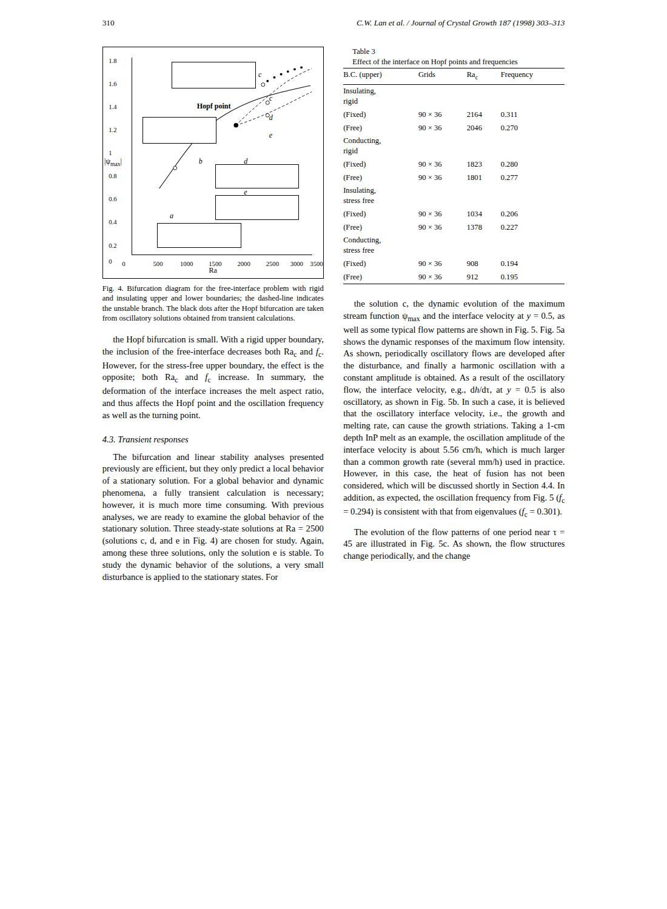310 C.W. Lan et al. / Journal of Crystal Growth 187 (1998) 303–313
|ψmax|
Ra
1.8
1.6
1.4
1.2
1
0.8
0.6
0.4
0.2
0
0
500
1000
1500
2000
2500
3000
3500
Hopf point
a
b
c
c
d
e
d
e
Fig. 4. Bifurcation diagram for the free-interface problem with rigid and insulating upper and lower boundaries; the dashed-line indicates the unstable branch. The black dots after the Hopf bifurcation are taken from oscillatory solutions obtained from transient calculations.
the Hopf bifurcation is small. With a rigid upper boundary, the inclusion of the free-interface decreases both Rac and fc. However, for the stress-free upper boundary, the effect is the opposite; both Rac and fc increase. In summary, the deformation of the interface increases the melt aspect ratio, and thus affects the Hopf point and the oscillation frequency as well as the turning point.
4.3. Transient responses
The bifurcation and linear stability analyses presented previously are efficient, but they only predict a local behavior of a stationary solution. For a global behavior and dynamic phenomena, a fully transient calculation is necessary; however, it is much more time consuming. With previous analyses, we are ready to examine the global behavior of the stationary solution. Three steady-state solutions at Ra = 2500 (solutions c, d, and e in Fig. 4) are chosen for study. Again, among these three solutions, only the solution e is stable. To study the dynamic behavior of the solutions, a very small disturbance is applied to the stationary states. For
Table 3
Effect of the interface on Hopf points and frequencies
| B.C. (upper) | Grids | Ra c | Frequency |
| --- | --- | --- | --- |
| Insulating, rigid | | | |
| (Fixed) | 90 × 36 | 2164 | 0.311 |
| (Free) | 90 × 36 | 2046 | 0.270 |
| Conducting, rigid | | | |
| (Fixed) | 90 × 36 | 1823 | 0.280 |
| (Free) | 90 × 36 | 1801 | 0.277 |
| Insulating, stress free | | | |
| (Fixed) | 90 × 36 | 1034 | 0.206 |
| (Free) | 90 × 36 | 1378 | 0.227 |
| Conducting, stress free | | | |
| (Fixed) | 90 × 36 | 908 | 0.194 |
| (Free) | 90 × 36 | 912 | 0.195 |
the solution c, the dynamic evolution of the maximum stream function ψmax and the interface velocity at y = 0.5, as well as some typical flow patterns are shown in Fig. 5. Fig. 5a shows the dynamic responses of the maximum flow intensity. As shown, periodically oscillatory flows are developed after the disturbance, and finally a harmonic oscillation with a constant amplitude is obtained. As a result of the oscillatory flow, the interface velocity, e.g., dh/dτ, at y = 0.5 is also oscillatory, as shown in Fig. 5b. In such a case, it is believed that the oscillatory interface velocity, i.e., the growth and melting rate, can cause the growth striations. Taking a 1-cm depth InP melt as an example, the oscillation amplitude of the interface velocity is about 5.56 cm/h, which is much larger than a common growth rate (several mm/h) used in practice. However, in this case, the heat of fusion has not been considered, which will be discussed shortly in Section 4.4. In addition, as expected, the oscillation frequency from Fig. 5 (fc = 0.294) is consistent with that from eigenvalues (fc = 0.301).
The evolution of the flow patterns of one period near τ = 45 are illustrated in Fig. 5c. As shown, the flow structures change periodically, and the change